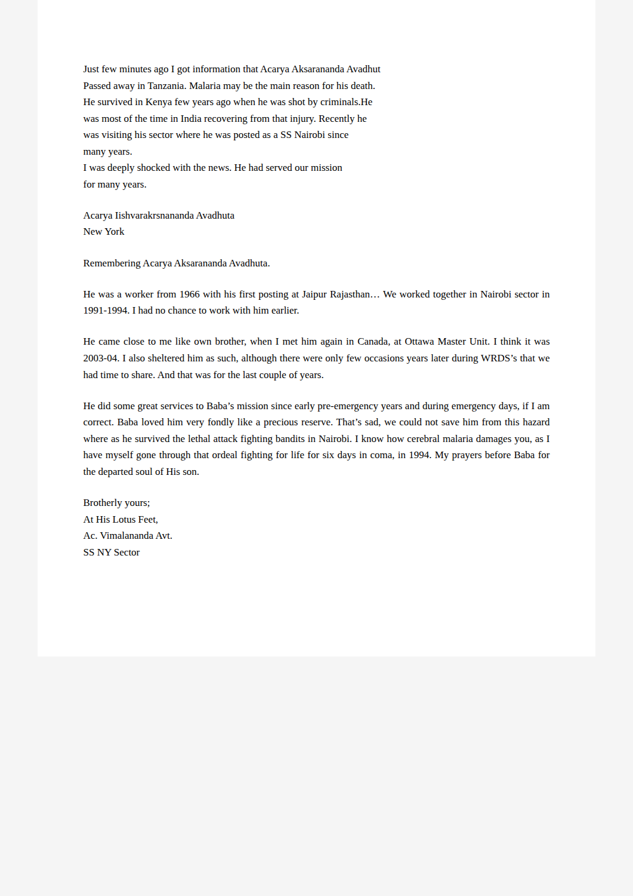Just few minutes ago I got information that Acarya Aksarananda Avadhut Passed away in Tanzania. Malaria may be the main reason for his death. He survived in Kenya few years ago when he was shot by criminals.He was most of the time in India recovering from that injury. Recently he was visiting his sector where he was posted as a SS Nairobi since many years. I was deeply shocked with the news. He had served our mission for many years.
Acarya Iishvarakrsnananda Avadhuta New York
Remembering Acarya Aksarananda Avadhuta.
He was a worker from 1966 with his first posting at Jaipur Rajasthan… We worked together in Nairobi sector in 1991-1994. I had no chance to work with him earlier.
He came close to me like own brother, when I met him again in Canada, at Ottawa Master Unit. I think it was 2003-04. I also sheltered him as such, although there were only few occasions years later during WRDS’s that we had time to share. And that was for the last couple of years.
He did some great services to Baba’s mission since early pre-emergency years and during emergency days, if I am correct. Baba loved him very fondly like a precious reserve. That’s sad, we could not save him from this hazard where as he survived the lethal attack fighting bandits in Nairobi. I know how cerebral malaria damages you, as I have myself gone through that ordeal fighting for life for six days in coma, in 1994. My prayers before Baba for the departed soul of His son.
Brotherly yours; At His Lotus Feet, Ac. Vimalananda Avt. SS NY Sector